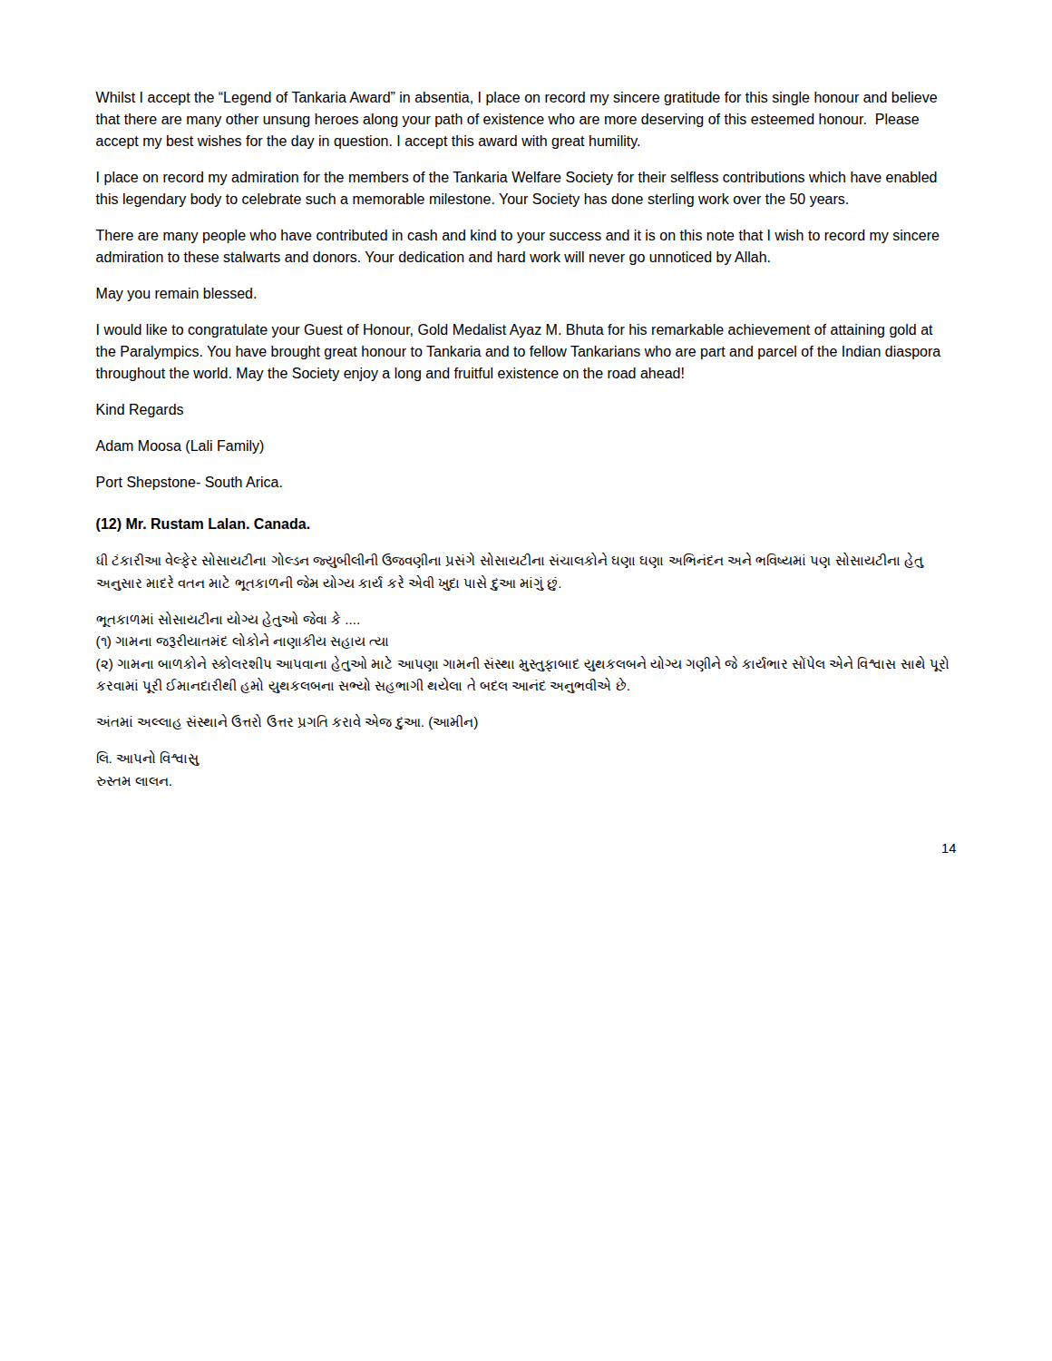Whilst I accept the “Legend of Tankaria Award” in absentia, I place on record my sincere gratitude for this single honour and believe that there are many other unsung heroes along your path of existence who are more deserving of this esteemed honour. Please accept my best wishes for the day in question. I accept this award with great humility.
I place on record my admiration for the members of the Tankaria Welfare Society for their selfless contributions which have enabled this legendary body to celebrate such a memorable milestone. Your Society has done sterling work over the 50 years.
There are many people who have contributed in cash and kind to your success and it is on this note that I wish to record my sincere admiration to these stalwarts and donors. Your dedication and hard work will never go unnoticed by Allah.
May you remain blessed.
I would like to congratulate your Guest of Honour, Gold Medalist Ayaz M. Bhuta for his remarkable achievement of attaining gold at the Paralympics. You have brought great honour to Tankaria and to fellow Tankarians who are part and parcel of the Indian diaspora throughout the world. May the Society enjoy a long and fruitful existence on the road ahead!
Kind Regards
Adam Moosa (Lali Family)
Port Shepstone- South Arica.
(12) Mr. Rustam Lalan. Canada.
ધી ટંકારીઆ વેલ્ફેર સોસાયટીના ગોલ્ડન જ્યુબીલીની ઉજવણીના પ્રસંગે સોસાયટીના સંચાલકોને ઘણા ઘણા અભિનંદન અને ભવિષ્યમાં પણ સોસાયટીના હેતુ અનુસાર માદરે વતન માટે ભૂતકાળની જેમ યોગ્ય કાર્ય કરે એવી ખુદા પાસે દુઆ માંગું છું.
ભૂતકાળમાં સોસાયટીના યોગ્ય હેતુઓ જેવા કે ....
(૧) ગામના જરૂરીયાતમંદ લોકોને નાણાકીય સહાય ત્યા
(૨) ગામના બાળકોને સ્કોલરશીપ આપવાના હેતુઓ માટે આપણા ગામની સંસ્થા મુસ્તુફાબાદ યુથકલબને યોગ્ય ગણીને જે કાર્યભાર સોંપેલ એને વિશ્વાસ સાથે પૂરો કરવામાં પૂરી ઈમાનદારીથી હમો યુથકલબના સભ્યો સહભાગી થયેલા તે બદલ આનંદ અનુભવીએ છે.
અંતમાં અલ્લાહ સંસ્થાને ઉત્તરો ઉત્તર પ્રગતિ કરાવે એજ દુઆ. (આમીન)
લિ. આપનો વિશ્વાસુ
રુસ્તમ લાલન.
14